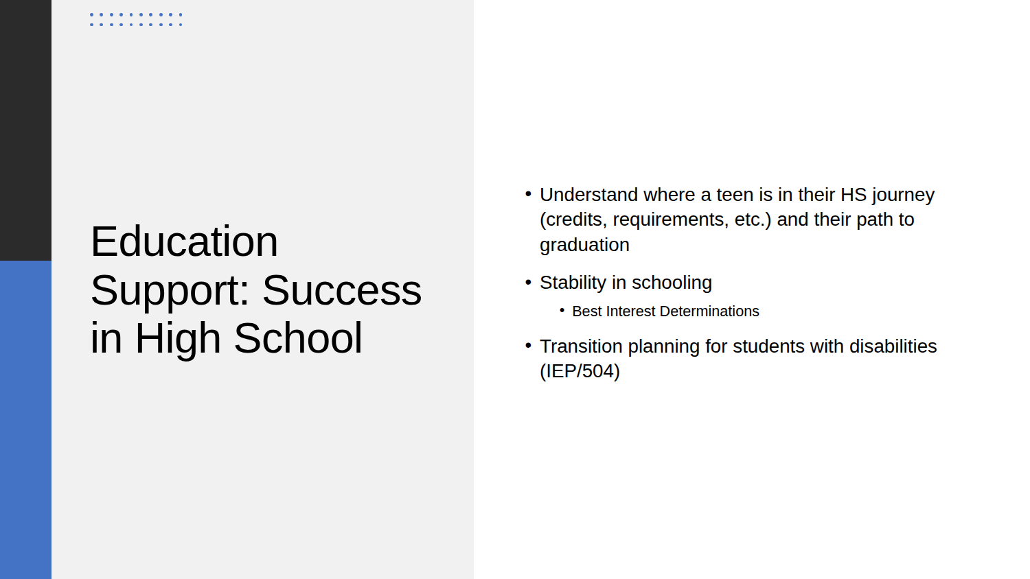Education Support: Success in High School
Understand where a teen is in their HS journey (credits, requirements, etc.) and their path to graduation
Stability in schooling
Best Interest Determinations
Transition planning for students with disabilities (IEP/504)